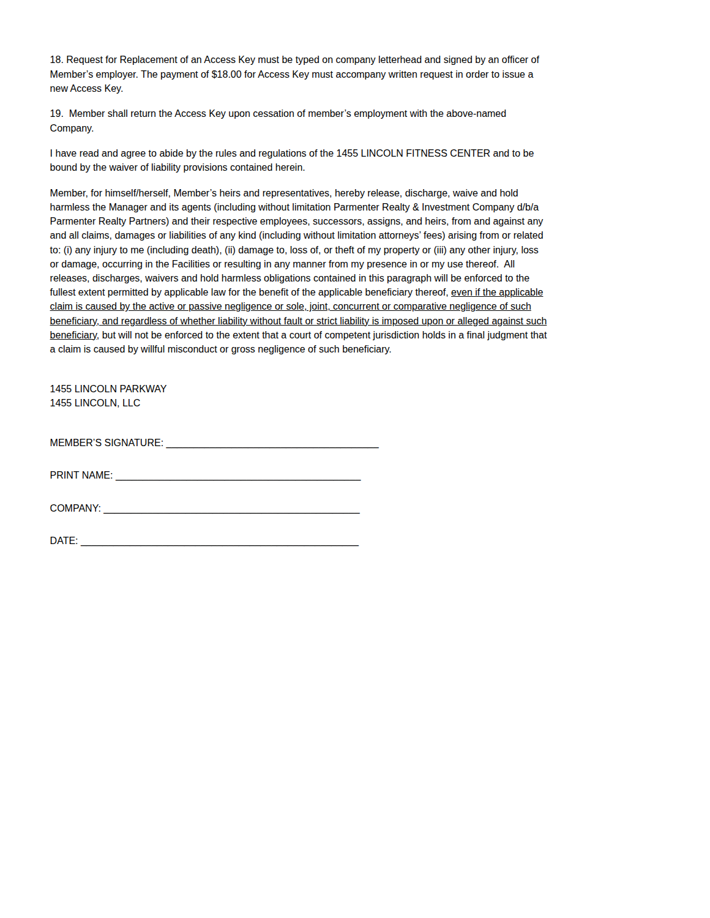18. Request for Replacement of an Access Key must be typed on company letterhead and signed by an officer of Member’s employer. The payment of $18.00 for Access Key must accompany written request in order to issue a new Access Key.
19. Member shall return the Access Key upon cessation of member’s employment with the above-named Company.
I have read and agree to abide by the rules and regulations of the 1455 LINCOLN FITNESS CENTER and to be bound by the waiver of liability provisions contained herein.
Member, for himself/herself, Member’s heirs and representatives, hereby release, discharge, waive and hold harmless the Manager and its agents (including without limitation Parmenter Realty & Investment Company d/b/a Parmenter Realty Partners) and their respective employees, successors, assigns, and heirs, from and against any and all claims, damages or liabilities of any kind (including without limitation attorneys’ fees) arising from or related to: (i) any injury to me (including death), (ii) damage to, loss of, or theft of my property or (iii) any other injury, loss or damage, occurring in the Facilities or resulting in any manner from my presence in or my use thereof. All releases, discharges, waivers and hold harmless obligations contained in this paragraph will be enforced to the fullest extent permitted by applicable law for the benefit of the applicable beneficiary thereof, even if the applicable claim is caused by the active or passive negligence or sole, joint, concurrent or comparative negligence of such beneficiary, and regardless of whether liability without fault or strict liability is imposed upon or alleged against such beneficiary, but will not be enforced to the extent that a court of competent jurisdiction holds in a final judgment that a claim is caused by willful misconduct or gross negligence of such beneficiary.
1455 LINCOLN PARKWAY
1455 LINCOLN, LLC
MEMBER’S SIGNATURE: _______________________________________
PRINT NAME: _____________________________________________
COMPANY: _______________________________________________
DATE: ___________________________________________________